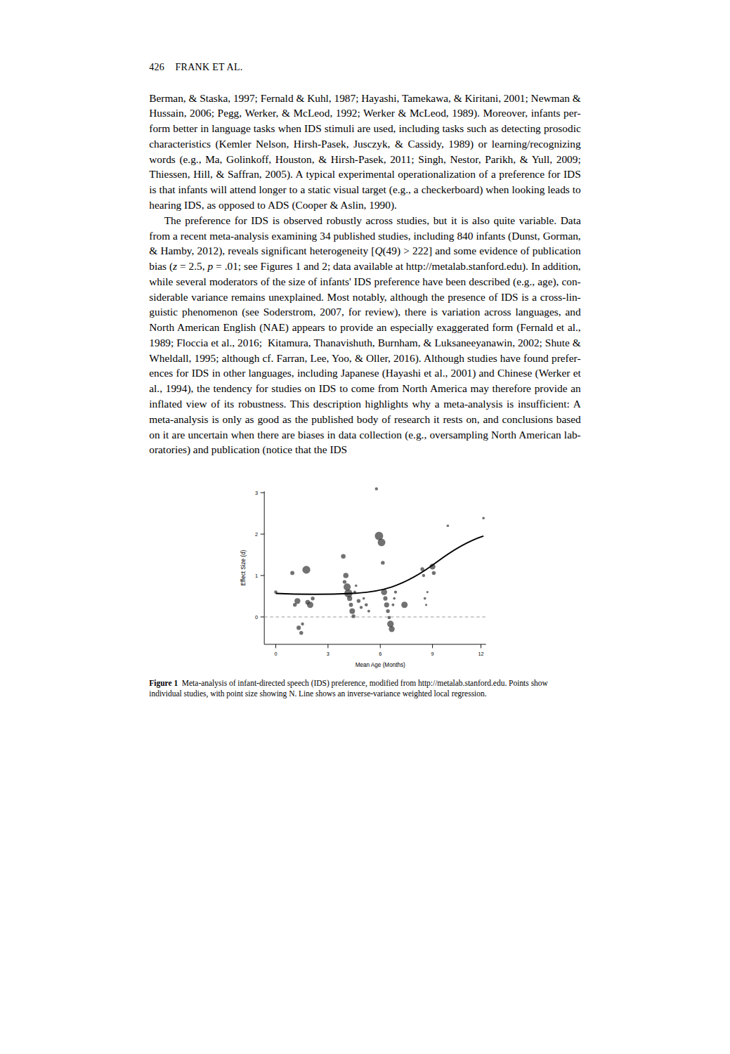426 FRANK ET AL.
Berman, & Staska, 1997; Fernald & Kuhl, 1987; Hayashi, Tamekawa, & Kiritani, 2001; Newman & Hussain, 2006; Pegg, Werker, & McLeod, 1992; Werker & McLeod, 1989). Moreover, infants perform better in language tasks when IDS stimuli are used, including tasks such as detecting prosodic characteristics (Kemler Nelson, Hirsh-Pasek, Jusczyk, & Cassidy, 1989) or learning/recognizing words (e.g., Ma, Golinkoff, Houston, & Hirsh-Pasek, 2011; Singh, Nestor, Parikh, & Yull, 2009; Thiessen, Hill, & Saffran, 2005). A typical experimental operationalization of a preference for IDS is that infants will attend longer to a static visual target (e.g., a checkerboard) when looking leads to hearing IDS, as opposed to ADS (Cooper & Aslin, 1990).
The preference for IDS is observed robustly across studies, but it is also quite variable. Data from a recent meta-analysis examining 34 published studies, including 840 infants (Dunst, Gorman, & Hamby, 2012), reveals significant heterogeneity [Q(49) > 222] and some evidence of publication bias (z = 2.5, p = .01; see Figures 1 and 2; data available at http://metalab.stanford.edu). In addition, while several moderators of the size of infants' IDS preference have been described (e.g., age), considerable variance remains unexplained. Most notably, although the presence of IDS is a cross-linguistic phenomenon (see Soderstrom, 2007, for review), there is variation across languages, and North American English (NAE) appears to provide an especially exaggerated form (Fernald et al., 1989; Floccia et al., 2016; Kitamura, Thanavishuth, Burnham, & Luksaneeyanawin, 2002; Shute & Wheldall, 1995; although cf. Farran, Lee, Yoo, & Oller, 2016). Although studies have found preferences for IDS in other languages, including Japanese (Hayashi et al., 2001) and Chinese (Werker et al., 1994), the tendency for studies on IDS to come from North America may therefore provide an inflated view of its robustness. This description highlights why a meta-analysis is insufficient: A meta-analysis is only as good as the published body of research it rests on, and conclusions based on it are uncertain when there are biases in data collection (e.g., oversampling North American laboratories) and publication (notice that the IDS
0 1 2 3 0 3 6 9 12 Mean Age (Months) Effect Size (d)
Figure 1 Meta-analysis of infant-directed speech (IDS) preference, modified from http://metalab.stanford.edu. Points show individual studies, with point size showing N. Line shows an inverse-variance weighted local regression.